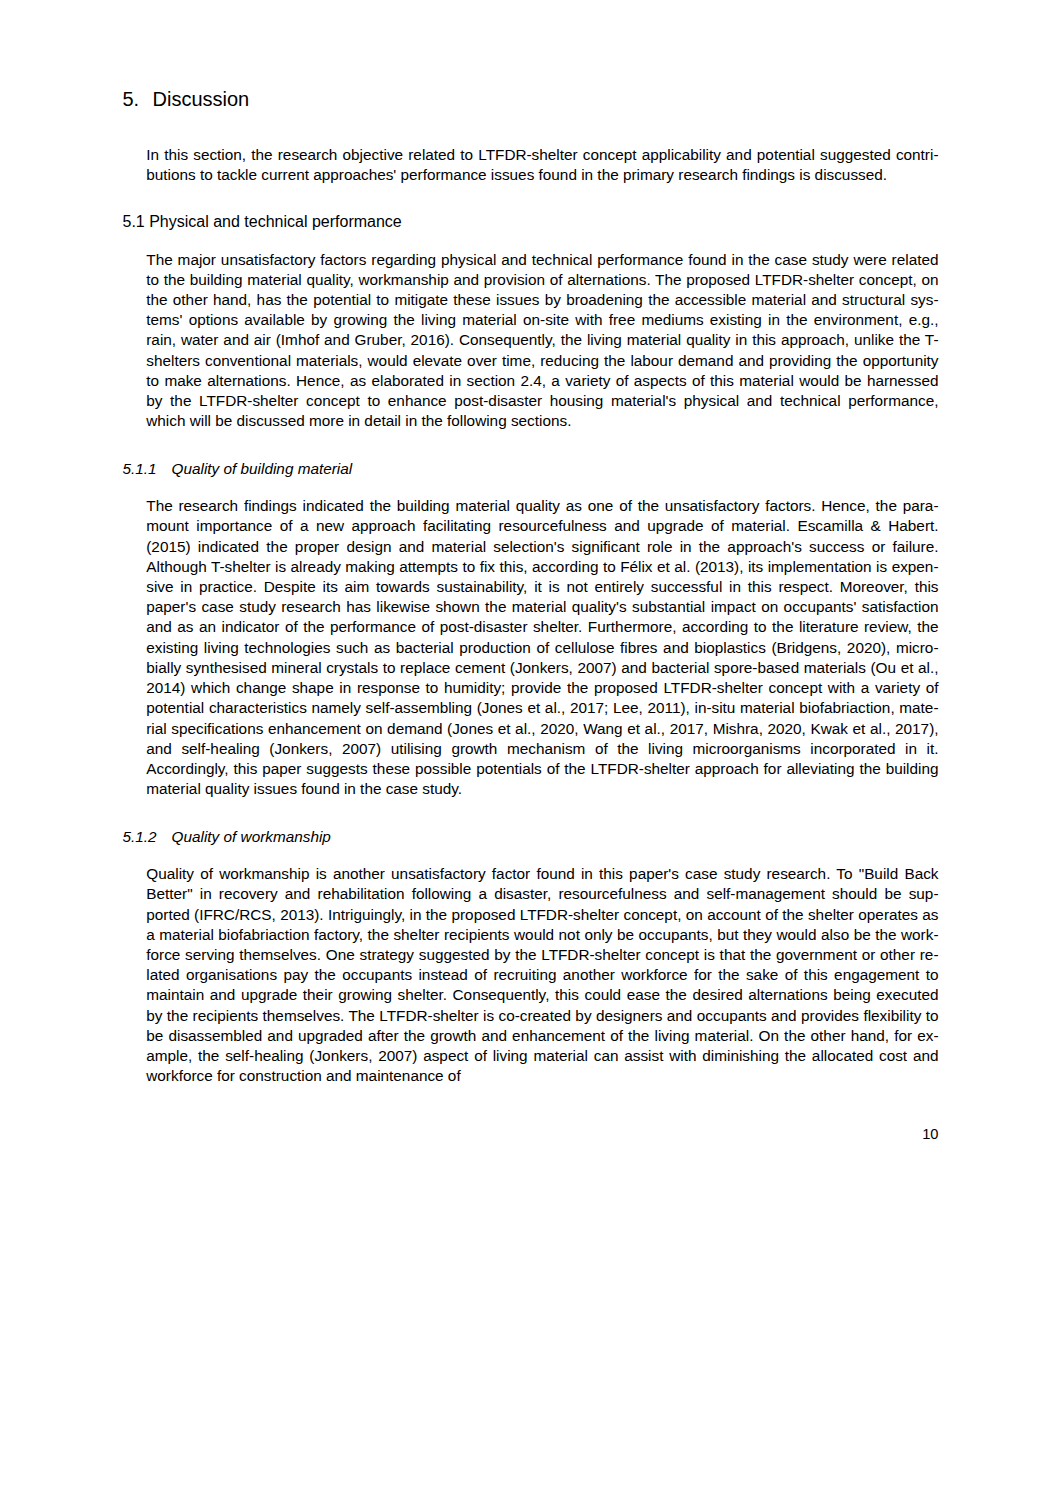5. Discussion
In this section, the research objective related to LTFDR-shelter concept applicability and potential suggested contributions to tackle current approaches' performance issues found in the primary research findings is discussed.
5.1 Physical and technical performance
The major unsatisfactory factors regarding physical and technical performance found in the case study were related to the building material quality, workmanship and provision of alternations. The proposed LTFDR-shelter concept, on the other hand, has the potential to mitigate these issues by broadening the accessible material and structural systems' options available by growing the living material on-site with free mediums existing in the environment, e.g., rain, water and air (Imhof and Gruber, 2016). Consequently, the living material quality in this approach, unlike the T-shelters conventional materials, would elevate over time, reducing the labour demand and providing the opportunity to make alternations. Hence, as elaborated in section 2.4, a variety of aspects of this material would be harnessed by the LTFDR-shelter concept to enhance post-disaster housing material's physical and technical performance, which will be discussed more in detail in the following sections.
5.1.1 Quality of building material
The research findings indicated the building material quality as one of the unsatisfactory factors. Hence, the paramount importance of a new approach facilitating resourcefulness and upgrade of material. Escamilla & Habert. (2015) indicated the proper design and material selection's significant role in the approach's success or failure. Although T-shelter is already making attempts to fix this, according to Félix et al. (2013), its implementation is expensive in practice. Despite its aim towards sustainability, it is not entirely successful in this respect. Moreover, this paper's case study research has likewise shown the material quality's substantial impact on occupants' satisfaction and as an indicator of the performance of post-disaster shelter. Furthermore, according to the literature review, the existing living technologies such as bacterial production of cellulose fibres and bioplastics (Bridgens, 2020), microbially synthesised mineral crystals to replace cement (Jonkers, 2007) and bacterial spore-based materials (Ou et al., 2014) which change shape in response to humidity; provide the proposed LTFDR-shelter concept with a variety of potential characteristics namely self-assembling (Jones et al., 2017; Lee, 2011), in-situ material biofabriaction, material specifications enhancement on demand (Jones et al., 2020, Wang et al., 2017, Mishra, 2020, Kwak et al., 2017), and self-healing (Jonkers, 2007) utilising growth mechanism of the living microorganisms incorporated in it. Accordingly, this paper suggests these possible potentials of the LTFDR-shelter approach for alleviating the building material quality issues found in the case study.
5.1.2 Quality of workmanship
Quality of workmanship is another unsatisfactory factor found in this paper's case study research. To "Build Back Better" in recovery and rehabilitation following a disaster, resourcefulness and self-management should be supported (IFRC/RCS, 2013). Intriguingly, in the proposed LTFDR-shelter concept, on account of the shelter operates as a material biofabriaction factory, the shelter recipients would not only be occupants, but they would also be the workforce serving themselves. One strategy suggested by the LTFDR-shelter concept is that the government or other related organisations pay the occupants instead of recruiting another workforce for the sake of this engagement to maintain and upgrade their growing shelter. Consequently, this could ease the desired alternations being executed by the recipients themselves. The LTFDR-shelter is co-created by designers and occupants and provides flexibility to be disassembled and upgraded after the growth and enhancement of the living material. On the other hand, for example, the self-healing (Jonkers, 2007) aspect of living material can assist with diminishing the allocated cost and workforce for construction and maintenance of
10